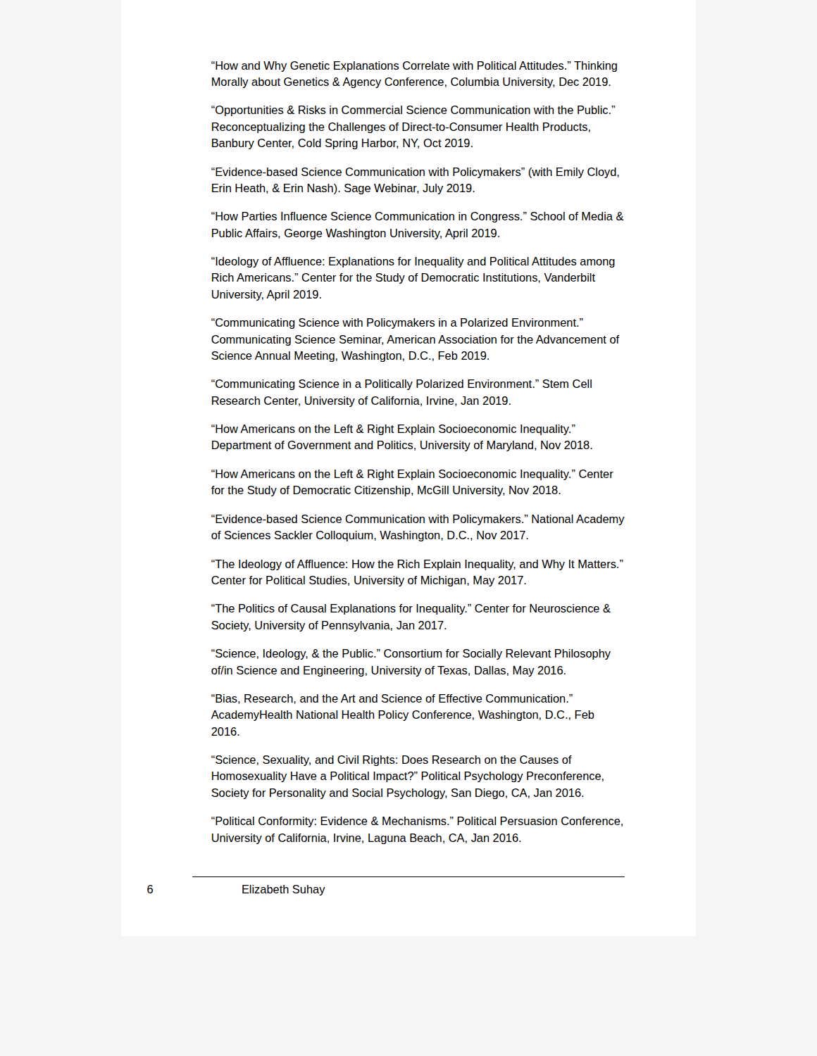“How and Why Genetic Explanations Correlate with Political Attitudes.” Thinking Morally about Genetics & Agency Conference, Columbia University, Dec 2019.
“Opportunities & Risks in Commercial Science Communication with the Public.” Reconceptualizing the Challenges of Direct-to-Consumer Health Products, Banbury Center, Cold Spring Harbor, NY, Oct 2019.
“Evidence-based Science Communication with Policymakers” (with Emily Cloyd, Erin Heath, & Erin Nash). Sage Webinar, July 2019.
“How Parties Influence Science Communication in Congress.” School of Media & Public Affairs, George Washington University, April 2019.
“Ideology of Affluence: Explanations for Inequality and Political Attitudes among Rich Americans.” Center for the Study of Democratic Institutions, Vanderbilt University, April 2019.
“Communicating Science with Policymakers in a Polarized Environment.” Communicating Science Seminar, American Association for the Advancement of Science Annual Meeting, Washington, D.C., Feb 2019.
“Communicating Science in a Politically Polarized Environment.” Stem Cell Research Center, University of California, Irvine, Jan 2019.
“How Americans on the Left & Right Explain Socioeconomic Inequality.” Department of Government and Politics, University of Maryland, Nov 2018.
“How Americans on the Left & Right Explain Socioeconomic Inequality.” Center for the Study of Democratic Citizenship, McGill University, Nov 2018.
“Evidence-based Science Communication with Policymakers.” National Academy of Sciences Sackler Colloquium, Washington, D.C., Nov 2017.
“The Ideology of Affluence: How the Rich Explain Inequality, and Why It Matters.” Center for Political Studies, University of Michigan, May 2017.
“The Politics of Causal Explanations for Inequality.” Center for Neuroscience & Society, University of Pennsylvania, Jan 2017.
“Science, Ideology, & the Public.” Consortium for Socially Relevant Philosophy of/in Science and Engineering, University of Texas, Dallas, May 2016.
“Bias, Research, and the Art and Science of Effective Communication.” AcademyHealth National Health Policy Conference, Washington, D.C., Feb 2016.
“Science, Sexuality, and Civil Rights: Does Research on the Causes of Homosexuality Have a Political Impact?” Political Psychology Preconference, Society for Personality and Social Psychology, San Diego, CA, Jan 2016.
“Political Conformity: Evidence & Mechanisms.” Political Persuasion Conference, University of California, Irvine, Laguna Beach, CA, Jan 2016.
6 Elizabeth Suhay